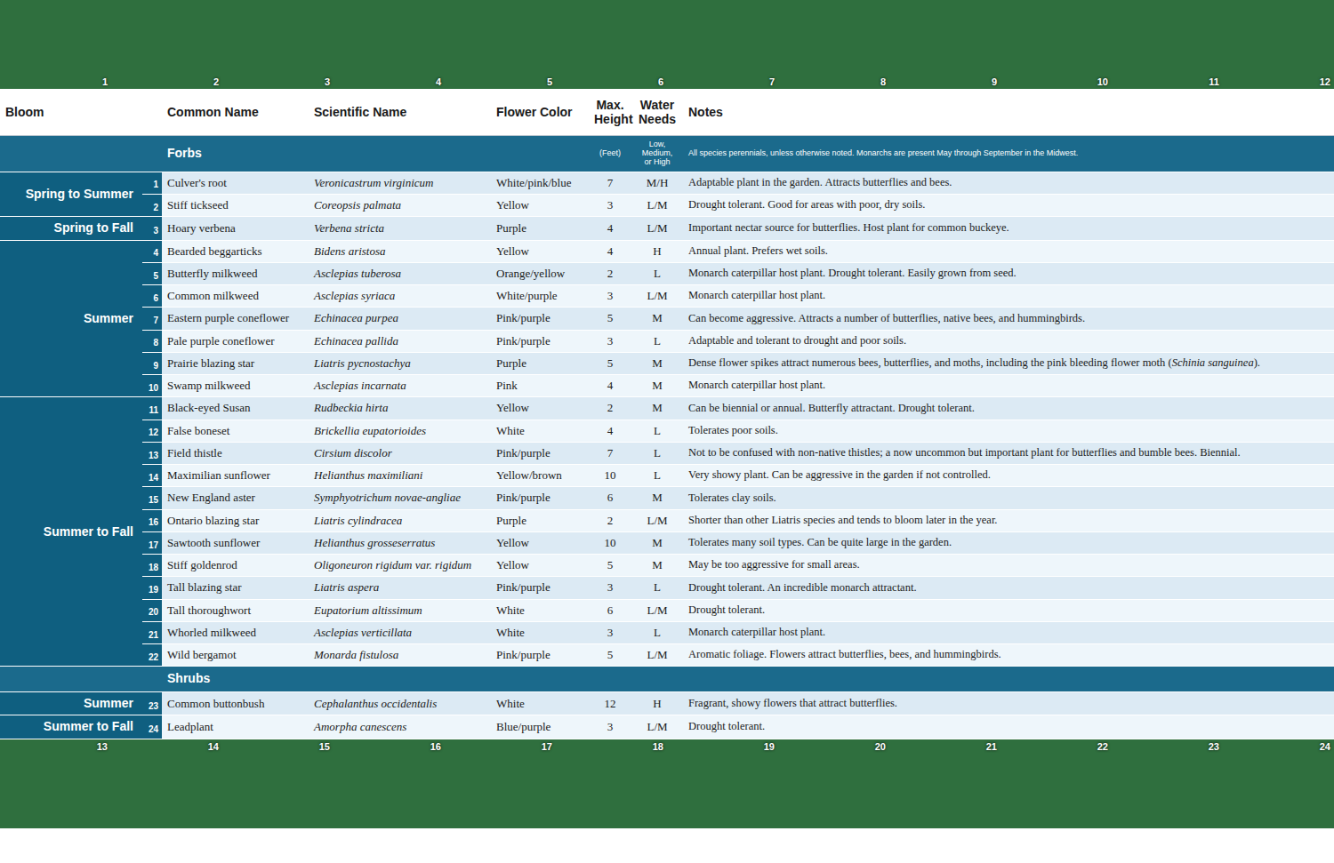1
2
3
4
5
6
7
8
9
10
11
12
| Bloom | Common Name | Scientific Name | Flower Color | Max. Height | Water Needs | Notes |
| --- | --- | --- | --- | --- | --- | --- |
| | Forbs | | | (Feet) | Low, Medium, or High | All species perennials, unless otherwise noted. Monarchs are present May through September in the Midwest. |
| Spring to Summer | 1 | Culver's root | Veronicastrum virginicum | White/pink/blue | 7 | M/H | Adaptable plant in the garden. Attracts butterflies and bees. |
| 2 | Stiff tickseed | Coreopsis palmata | Yellow | 3 | L/M | Drought tolerant. Good for areas with poor, dry soils. |
| Spring to Fall | 3 | Hoary verbena | Verbena stricta | Purple | 4 | L/M | Important nectar source for butterflies. Host plant for common buckeye. |
| Summer | 4 | Bearded beggarticks | Bidens aristosa | Yellow | 4 | H | Annual plant. Prefers wet soils. |
| 5 | Butterfly milkweed | Asclepias tuberosa | Orange/yellow | 2 | L | Monarch caterpillar host plant. Drought tolerant. Easily grown from seed. |
| 6 | Common milkweed | Asclepias syriaca | White/purple | 3 | L/M | Monarch caterpillar host plant. |
| 7 | Eastern purple coneflower | Echinacea purpea | Pink/purple | 5 | M | Can become aggressive. Attracts a number of butterflies, native bees, and hummingbirds. |
| 8 | Pale purple coneflower | Echinacea pallida | Pink/purple | 3 | L | Adaptable and tolerant to drought and poor soils. |
| 9 | Prairie blazing star | Liatris pycnostachya | Purple | 5 | M | Dense flower spikes attract numerous bees, butterflies, and moths, including the pink bleeding flower moth ( Schinia sanguinea ). |
| 10 | Swamp milkweed | Asclepias incarnata | Pink | 4 | M | Monarch caterpillar host plant. |
| Summer to Fall | 11 | Black-eyed Susan | Rudbeckia hirta | Yellow | 2 | M | Can be biennial or annual. Butterfly attractant. Drought tolerant. |
| 12 | False boneset | Brickellia eupatorioides | White | 4 | L | Tolerates poor soils. |
| 13 | Field thistle | Cirsium discolor | Pink/purple | 7 | L | Not to be confused with non-native thistles; a now uncommon but important plant for butterflies and bumble bees. Biennial. |
| 14 | Maximilian sunflower | Helianthus maximiliani | Yellow/brown | 10 | L | Very showy plant. Can be aggressive in the garden if not controlled. |
| 15 | New England aster | Symphyotrichum novae-angliae | Pink/purple | 6 | M | Tolerates clay soils. |
| 16 | Ontario blazing star | Liatris cylindracea | Purple | 2 | L/M | Shorter than other Liatris species and tends to bloom later in the year. |
| 17 | Sawtooth sunflower | Helianthus grosseserratus | Yellow | 10 | M | Tolerates many soil types. Can be quite large in the garden. |
| 18 | Stiff goldenrod | Oligoneuron rigidum var. rigidum | Yellow | 5 | M | May be too aggressive for small areas. |
| 19 | Tall blazing star | Liatris aspera | Pink/purple | 3 | L | Drought tolerant. An incredible monarch attractant. |
| 20 | Tall thoroughwort | Eupatorium altissimum | White | 6 | L/M | Drought tolerant. |
| 21 | Whorled milkweed | Asclepias verticillata | White | 3 | L | Monarch caterpillar host plant. |
| 22 | Wild bergamot | Monarda fistulosa | Pink/purple | 5 | L/M | Aromatic foliage. Flowers attract butterflies, bees, and hummingbirds. |
| | Shrubs | | | | | |
| Summer | 23 | Common buttonbush | Cephalanthus occidentalis | White | 12 | H | Fragrant, showy flowers that attract butterflies. |
| Summer to Fall | 24 | Leadplant | Amorpha canescens | Blue/purple | 3 | L/M | Drought tolerant. |
13
14
15
16
17
18
19
20
21
22
23
24